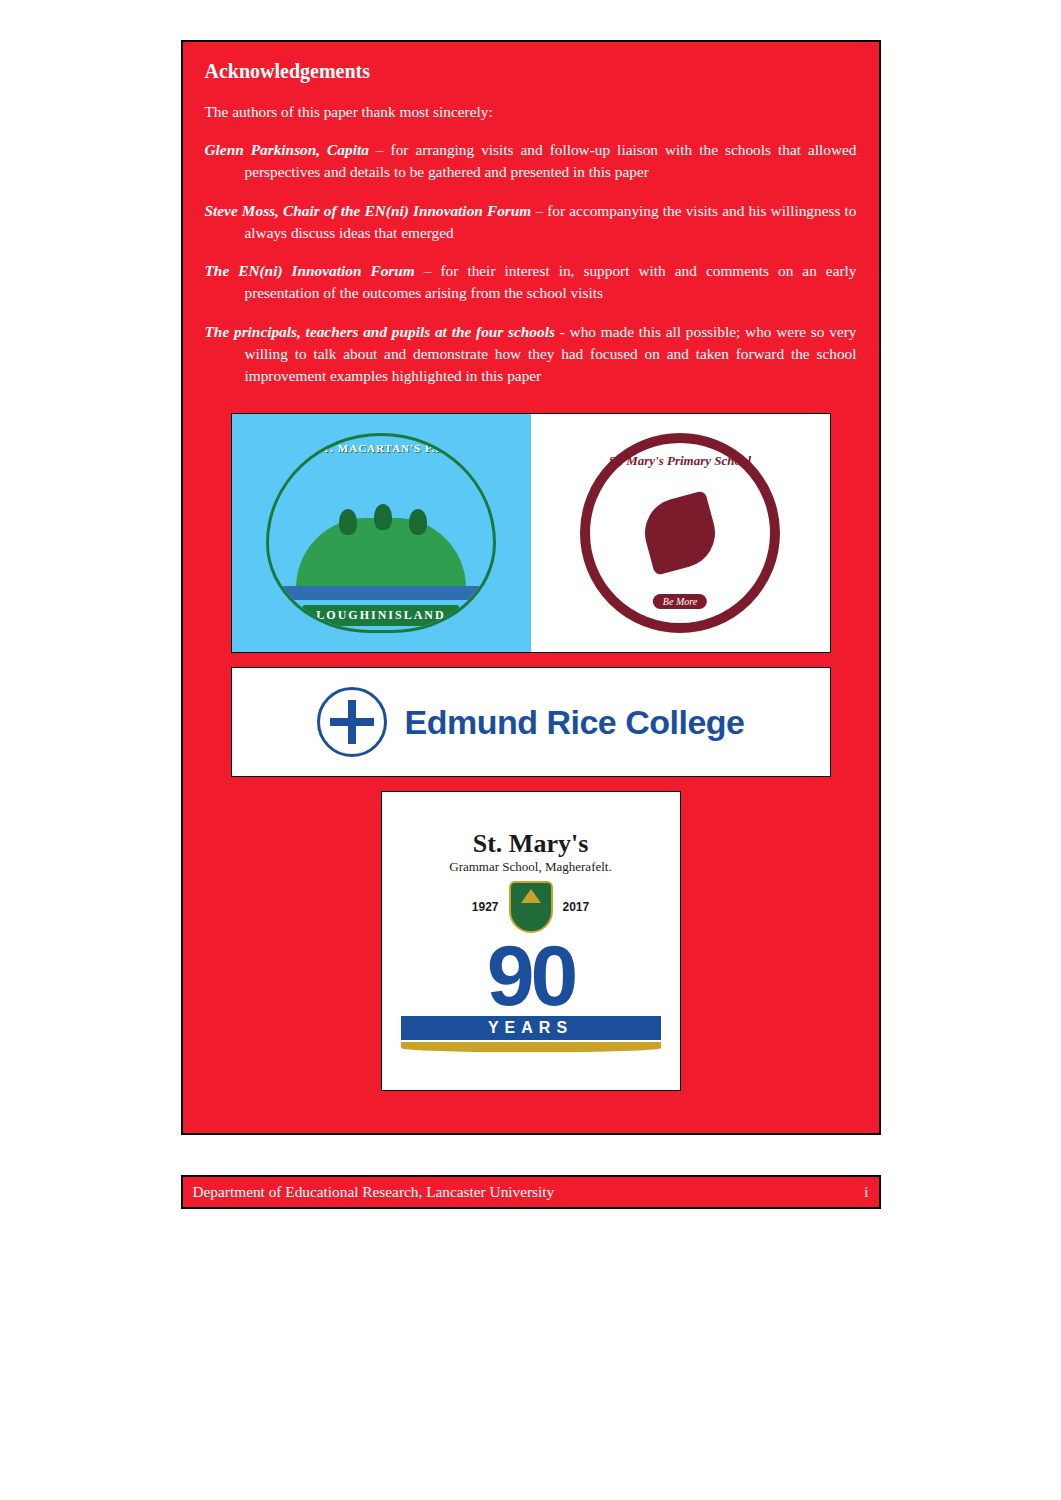Acknowledgements
The authors of this paper thank most sincerely:
Glenn Parkinson, Capita – for arranging visits and follow-up liaison with the schools that allowed perspectives and details to be gathered and presented in this paper
Steve Moss, Chair of the EN(ni) Innovation Forum – for accompanying the visits and his willingness to always discuss ideas that emerged
The EN(ni) Innovation Forum – for their interest in, support with and comments on an early presentation of the outcomes arising from the school visits
The principals, teachers and pupils at the four schools - who made this all possible; who were so very willing to talk about and demonstrate how they had focused on and taken forward the school improvement examples highlighted in this paper
ST. MACARTAN'S P.S.
LOUGHINISLAND
St. Mary's Primary School
Be More
Edmund Rice College
St. Mary's
Grammar School, Magherafelt.
1927
2017
90
YEARS
Department of Educational Research, Lancaster University i